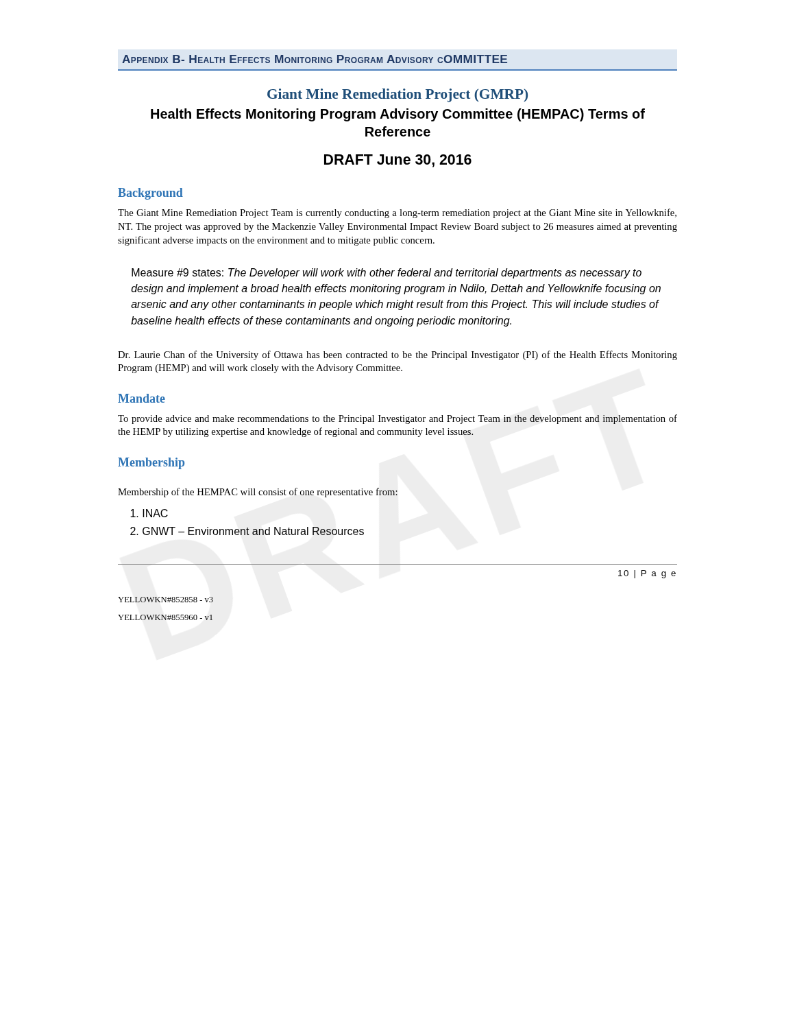DRAFT
Appendix B- Health Effects Monitoring Program Advisory cOMMITTEE
Giant Mine Remediation Project (GMRP)
Health Effects Monitoring Program Advisory Committee (HEMPAC) Terms of Reference
DRAFT June 30, 2016
Background
The Giant Mine Remediation Project Team is currently conducting a long-term remediation project at the Giant Mine site in Yellowknife, NT. The project was approved by the Mackenzie Valley Environmental Impact Review Board subject to 26 measures aimed at preventing significant adverse impacts on the environment and to mitigate public concern.
Measure #9 states: The Developer will work with other federal and territorial departments as necessary to design and implement a broad health effects monitoring program in Ndilo, Dettah and Yellowknife focusing on arsenic and any other contaminants in people which might result from this Project. This will include studies of baseline health effects of these contaminants and ongoing periodic monitoring.
Dr. Laurie Chan of the University of Ottawa has been contracted to be the Principal Investigator (PI) of the Health Effects Monitoring Program (HEMP) and will work closely with the Advisory Committee.
Mandate
To provide advice and make recommendations to the Principal Investigator and Project Team in the development and implementation of the HEMP by utilizing expertise and knowledge of regional and community level issues.
Membership
Membership of the HEMPAC will consist of one representative from:
INAC
GNWT – Environment and Natural Resources
10 | P a g e
YELLOWKN#852858 - v3
YELLOWKN#855960 - v1